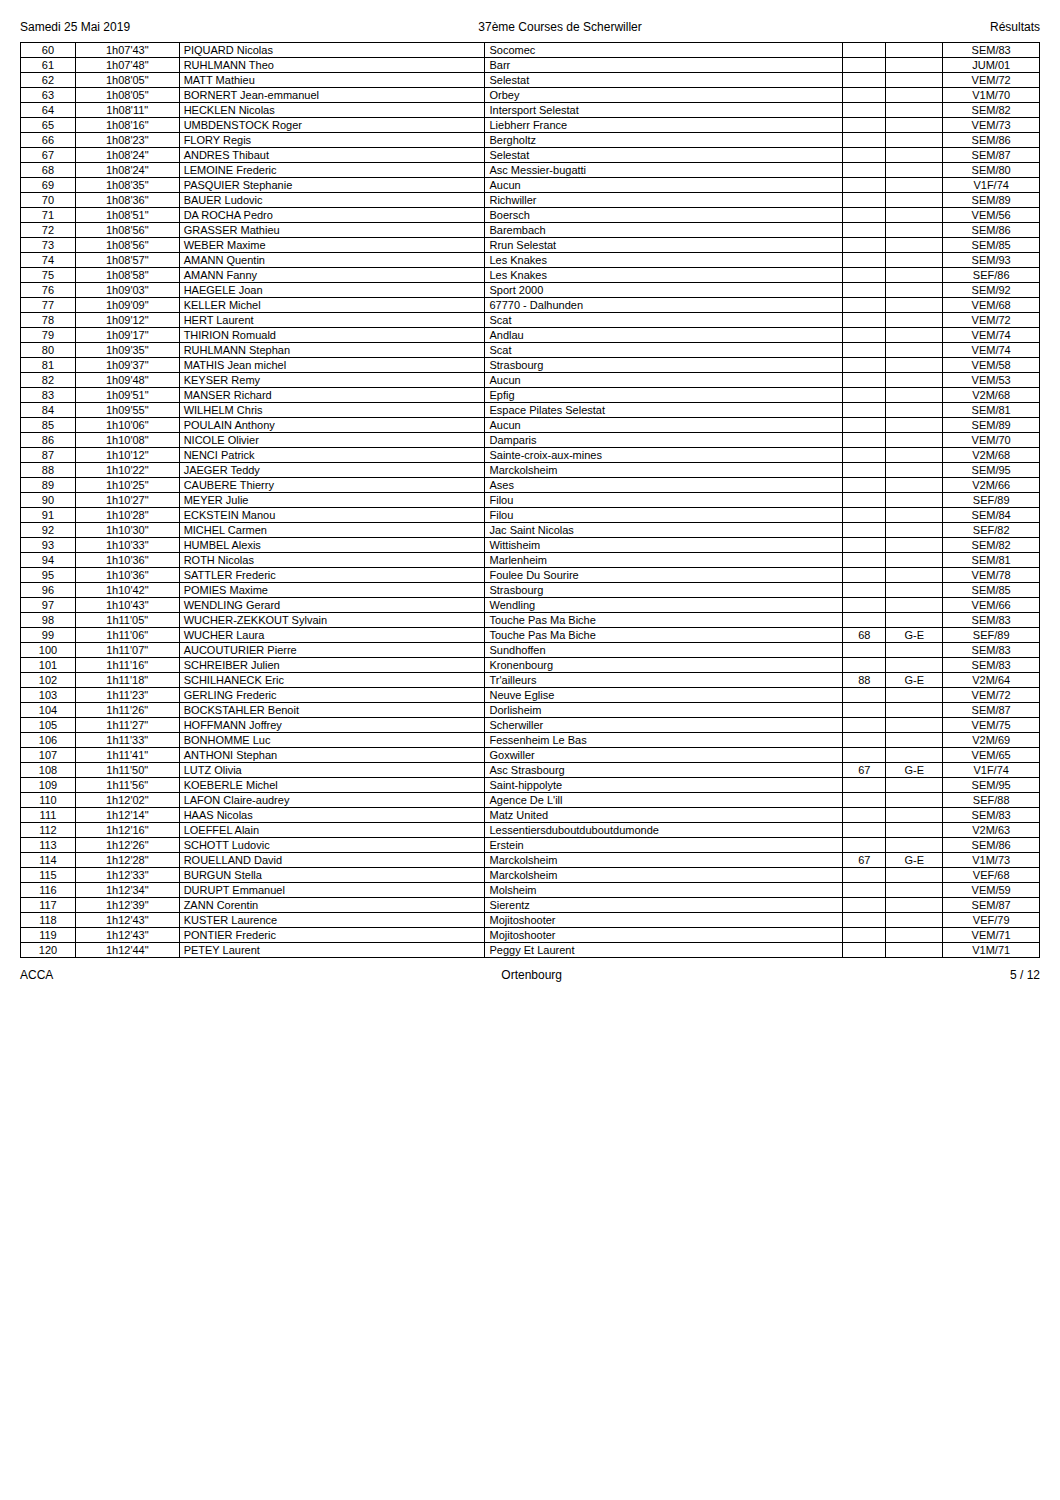Samedi 25 Mai 2019
37ème Courses de Scherwiller
Résultats
| 60 | 1h07'43" | PIQUARD Nicolas | Socomec | | | SEM/83 |
| 61 | 1h07'48" | RUHLMANN Theo | Barr | | | JUM/01 |
| 62 | 1h08'05" | MATT Mathieu | Selestat | | | VEM/72 |
| 63 | 1h08'05" | BORNERT Jean-emmanuel | Orbey | | | V1M/70 |
| 64 | 1h08'11" | HECKLEN Nicolas | Intersport Selestat | | | SEM/82 |
| 65 | 1h08'16" | UMBDENSTOCK Roger | Liebherr France | | | VEM/73 |
| 66 | 1h08'23" | FLORY Regis | Bergholtz | | | SEM/86 |
| 67 | 1h08'24" | ANDRES Thibaut | Selestat | | | SEM/87 |
| 68 | 1h08'24" | LEMOINE Frederic | Asc Messier-bugatti | | | SEM/80 |
| 69 | 1h08'35" | PASQUIER Stephanie | Aucun | | | V1F/74 |
| 70 | 1h08'36" | BAUER Ludovic | Richwiller | | | SEM/89 |
| 71 | 1h08'51" | DA ROCHA Pedro | Boersch | | | VEM/56 |
| 72 | 1h08'56" | GRASSER Mathieu | Barembach | | | SEM/86 |
| 73 | 1h08'56" | WEBER Maxime | Rrun Selestat | | | SEM/85 |
| 74 | 1h08'57" | AMANN Quentin | Les Knakes | | | SEM/93 |
| 75 | 1h08'58" | AMANN Fanny | Les Knakes | | | SEF/86 |
| 76 | 1h09'03" | HAEGELE Joan | Sport 2000 | | | SEM/92 |
| 77 | 1h09'09" | KELLER Michel | 67770 - Dalhunden | | | VEM/68 |
| 78 | 1h09'12" | HERT Laurent | Scat | | | VEM/72 |
| 79 | 1h09'17" | THIRION Romuald | Andlau | | | VEM/74 |
| 80 | 1h09'35" | RUHLMANN Stephan | Scat | | | VEM/74 |
| 81 | 1h09'37" | MATHIS Jean michel | Strasbourg | | | VEM/58 |
| 82 | 1h09'48" | KEYSER Remy | Aucun | | | VEM/53 |
| 83 | 1h09'51" | MANSER Richard | Epfig | | | V2M/68 |
| 84 | 1h09'55" | WILHELM Chris | Espace Pilates Selestat | | | SEM/81 |
| 85 | 1h10'06" | POULAIN Anthony | Aucun | | | SEM/89 |
| 86 | 1h10'08" | NICOLE Olivier | Damparis | | | VEM/70 |
| 87 | 1h10'12" | NENCI Patrick | Sainte-croix-aux-mines | | | V2M/68 |
| 88 | 1h10'22" | JAEGER Teddy | Marckolsheim | | | SEM/95 |
| 89 | 1h10'25" | CAUBERE Thierry | Ases | | | V2M/66 |
| 90 | 1h10'27" | MEYER Julie | Filou | | | SEF/89 |
| 91 | 1h10'28" | ECKSTEIN Manou | Filou | | | SEM/84 |
| 92 | 1h10'30" | MICHEL Carmen | Jac Saint Nicolas | | | SEF/82 |
| 93 | 1h10'33" | HUMBEL Alexis | Wittisheim | | | SEM/82 |
| 94 | 1h10'36" | ROTH Nicolas | Marlenheim | | | SEM/81 |
| 95 | 1h10'36" | SATTLER Frederic | Foulee Du Sourire | | | VEM/78 |
| 96 | 1h10'42" | POMIES Maxime | Strasbourg | | | SEM/85 |
| 97 | 1h10'43" | WENDLING Gerard | Wendling | | | VEM/66 |
| 98 | 1h11'05" | WUCHER-ZEKKOUT Sylvain | Touche Pas Ma Biche | | | SEM/83 |
| 99 | 1h11'06" | WUCHER Laura | Touche Pas Ma Biche | 68 | G-E | SEF/89 |
| 100 | 1h11'07" | AUCOUTURIER Pierre | Sundhoffen | | | SEM/83 |
| 101 | 1h11'16" | SCHREIBER Julien | Kronenbourg | | | SEM/83 |
| 102 | 1h11'18" | SCHILHANECK Eric | Tr'ailleurs | 88 | G-E | V2M/64 |
| 103 | 1h11'23" | GERLING Frederic | Neuve Eglise | | | VEM/72 |
| 104 | 1h11'26" | BOCKSTAHLER Benoit | Dorlisheim | | | SEM/87 |
| 105 | 1h11'27" | HOFFMANN Joffrey | Scherwiller | | | VEM/75 |
| 106 | 1h11'33" | BONHOMME Luc | Fessenheim Le Bas | | | V2M/69 |
| 107 | 1h11'41" | ANTHONI Stephan | Goxwiller | | | VEM/65 |
| 108 | 1h11'50" | LUTZ Olivia | Asc Strasbourg | 67 | G-E | V1F/74 |
| 109 | 1h11'56" | KOEBERLE Michel | Saint-hippolyte | | | SEM/95 |
| 110 | 1h12'02" | LAFON Claire-audrey | Agence De L'ill | | | SEF/88 |
| 111 | 1h12'14" | HAAS Nicolas | Matz United | | | SEM/83 |
| 112 | 1h12'16" | LOEFFEL Alain | Lessentiersduboutduboutdumonde | | | V2M/63 |
| 113 | 1h12'26" | SCHOTT Ludovic | Erstein | | | SEM/86 |
| 114 | 1h12'28" | ROUELLAND David | Marckolsheim | 67 | G-E | V1M/73 |
| 115 | 1h12'33" | BURGUN Stella | Marckolsheim | | | VEF/68 |
| 116 | 1h12'34" | DURUPT Emmanuel | Molsheim | | | VEM/59 |
| 117 | 1h12'39" | ZANN Corentin | Sierentz | | | SEM/87 |
| 118 | 1h12'43" | KUSTER Laurence | Mojitoshooter | | | VEF/79 |
| 119 | 1h12'43" | PONTIER Frederic | Mojitoshooter | | | VEM/71 |
| 120 | 1h12'44" | PETEY Laurent | Peggy Et Laurent | | | V1M/71 |
ACCA
Ortenbourg
5 / 12